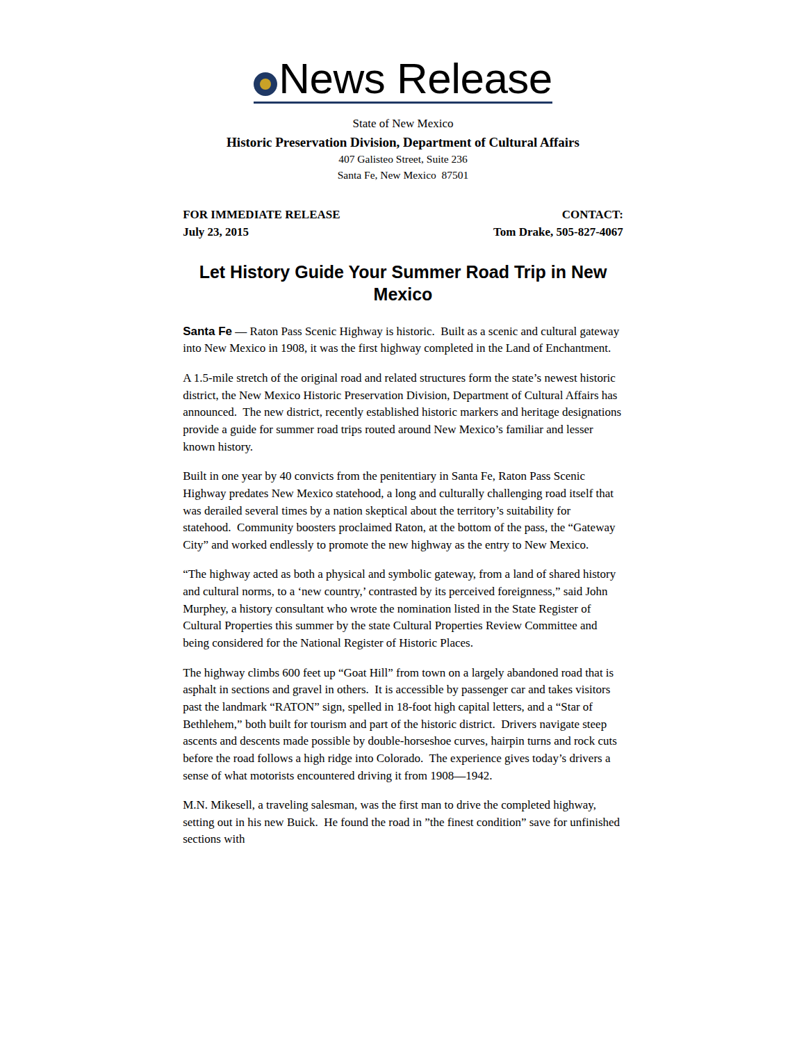News Release
State of New Mexico
Historic Preservation Division, Department of Cultural Affairs
407 Galisteo Street, Suite 236
Santa Fe, New Mexico 87501
| FOR IMMEDIATE RELEASE | CONTACT: |
| July 23, 2015 | Tom Drake, 505-827-4067 |
Let History Guide Your Summer Road Trip in New Mexico
Santa Fe — Raton Pass Scenic Highway is historic. Built as a scenic and cultural gateway into New Mexico in 1908, it was the first highway completed in the Land of Enchantment.
A 1.5-mile stretch of the original road and related structures form the state’s newest historic district, the New Mexico Historic Preservation Division, Department of Cultural Affairs has announced. The new district, recently established historic markers and heritage designations provide a guide for summer road trips routed around New Mexico’s familiar and lesser known history.
Built in one year by 40 convicts from the penitentiary in Santa Fe, Raton Pass Scenic Highway predates New Mexico statehood, a long and culturally challenging road itself that was derailed several times by a nation skeptical about the territory’s suitability for statehood. Community boosters proclaimed Raton, at the bottom of the pass, the “Gateway City” and worked endlessly to promote the new highway as the entry to New Mexico.
“The highway acted as both a physical and symbolic gateway, from a land of shared history and cultural norms, to a ‘new country,’ contrasted by its perceived foreignness,” said John Murphey, a history consultant who wrote the nomination listed in the State Register of Cultural Properties this summer by the state Cultural Properties Review Committee and being considered for the National Register of Historic Places.
The highway climbs 600 feet up “Goat Hill” from town on a largely abandoned road that is asphalt in sections and gravel in others. It is accessible by passenger car and takes visitors past the landmark “RATON” sign, spelled in 18-foot high capital letters, and a “Star of Bethlehem,” both built for tourism and part of the historic district. Drivers navigate steep ascents and descents made possible by double-horseshoe curves, hairpin turns and rock cuts before the road follows a high ridge into Colorado. The experience gives today’s drivers a sense of what motorists encountered driving it from 1908—1942.
M.N. Mikesell, a traveling salesman, was the first man to drive the completed highway, setting out in his new Buick. He found the road in ”the finest condition” save for unfinished sections with